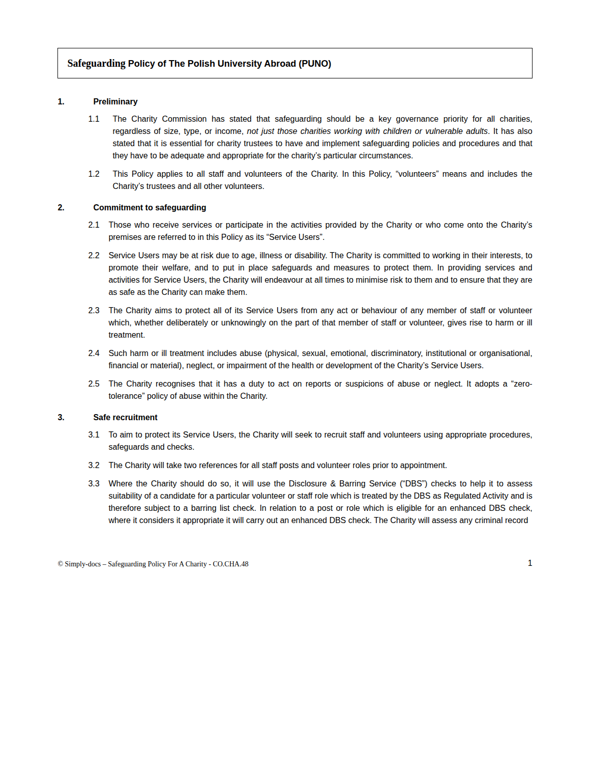Safeguarding Policy of The Polish University Abroad (PUNO)
1. Preliminary
1.1 The Charity Commission has stated that safeguarding should be a key governance priority for all charities, regardless of size, type, or income, not just those charities working with children or vulnerable adults. It has also stated that it is essential for charity trustees to have and implement safeguarding policies and procedures and that they have to be adequate and appropriate for the charity’s particular circumstances.
1.2 This Policy applies to all staff and volunteers of the Charity. In this Policy, “volunteers” means and includes the Charity’s trustees and all other volunteers.
2. Commitment to safeguarding
2.1 Those who receive services or participate in the activities provided by the Charity or who come onto the Charity’s premises are referred to in this Policy as its “Service Users”.
2.2 Service Users may be at risk due to age, illness or disability. The Charity is committed to working in their interests, to promote their welfare, and to put in place safeguards and measures to protect them. In providing services and activities for Service Users, the Charity will endeavour at all times to minimise risk to them and to ensure that they are as safe as the Charity can make them.
2.3 The Charity aims to protect all of its Service Users from any act or behaviour of any member of staff or volunteer which, whether deliberately or unknowingly on the part of that member of staff or volunteer, gives rise to harm or ill treatment.
2.4 Such harm or ill treatment includes abuse (physical, sexual, emotional, discriminatory, institutional or organisational, financial or material), neglect, or impairment of the health or development of the Charity’s Service Users.
2.5 The Charity recognises that it has a duty to act on reports or suspicions of abuse or neglect. It adopts a “zero-tolerance” policy of abuse within the Charity.
3. Safe recruitment
3.1 To aim to protect its Service Users, the Charity will seek to recruit staff and volunteers using appropriate procedures, safeguards and checks.
3.2 The Charity will take two references for all staff posts and volunteer roles prior to appointment.
3.3 Where the Charity should do so, it will use the Disclosure & Barring Service (“DBS”) checks to help it to assess suitability of a candidate for a particular volunteer or staff role which is treated by the DBS as Regulated Activity and is therefore subject to a barring list check. In relation to a post or role which is eligible for an enhanced DBS check, where it considers it appropriate it will carry out an enhanced DBS check. The Charity will assess any criminal record
© Simply-docs – Safeguarding Policy For A Charity - CO.CHA.48 1